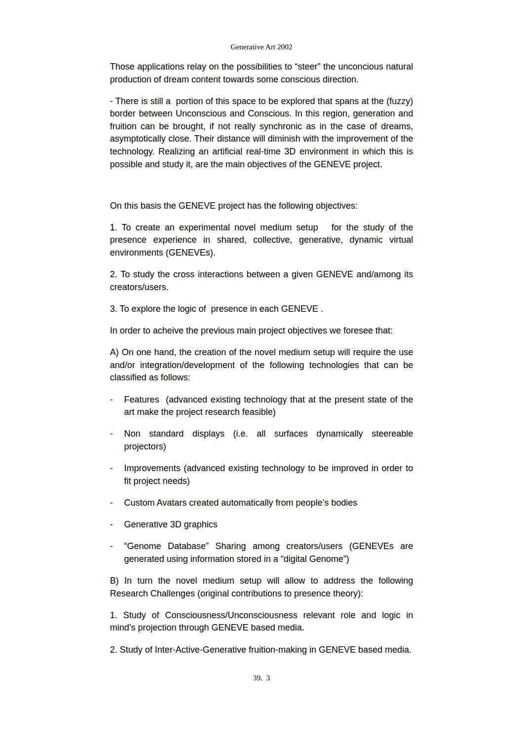Generative Art 2002
Those applications relay on the possibilities to “steer” the unconcious natural production of dream content towards some conscious direction.
- There is still a portion of this space to be explored that spans at the (fuzzy) border between Unconscious and Conscious. In this region, generation and fruition can be brought, if not really synchronic as in the case of dreams, asymptotically close. Their distance will diminish with the improvement of the technology. Realizing an artificial real-time 3D environment in which this is possible and study it, are the main objectives of the GENEVE project.
On this basis the GENEVE project has the following objectives:
1. To create an experimental novel medium setup for the study of the presence experience in shared, collective, generative, dynamic virtual environments (GENEVEs).
2. To study the cross interactions between a given GENEVE and/among its creators/users.
3. To explore the logic of presence in each GENEVE .
In order to acheive the previous main project objectives we foresee that:
A) On one hand, the creation of the novel medium setup will require the use and/or integration/development of the following technologies that can be classified as follows:
- Features (advanced existing technology that at the present state of the art make the project research feasible)
- Non standard displays (i.e. all surfaces dynamically steereable projectors)
- Improvements (advanced existing technology to be improved in order to fit project needs)
- Custom Avatars created automatically from people’s bodies
- Generative 3D graphics
- “Genome Database” Sharing among creators/users (GENEVEs are generated using information stored in a “digital Genome”)
B) In turn the novel medium setup will allow to address the following Research Challenges (original contributions to presence theory):
1. Study of Consciousness/Unconsciousness relevant role and logic in mind’s projection through GENEVE based media.
2. Study of Inter-Active-Generative fruition-making in GENEVE based media.
39. 3